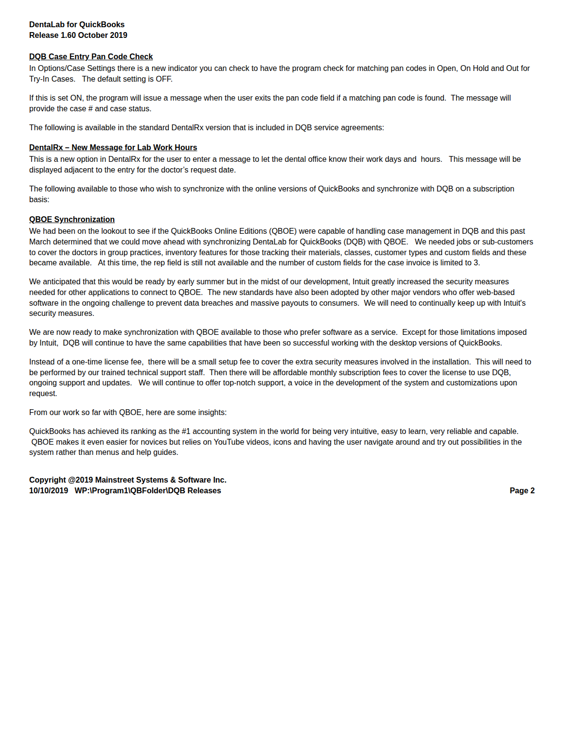DentaLab for QuickBooks
Release 1.60 October 2019
DQB Case Entry Pan Code Check
In Options/Case Settings there is a new indicator you can check to have the program check for matching pan codes in Open, On Hold and Out for Try-In Cases. The default setting is OFF.
If this is set ON, the program will issue a message when the user exits the pan code field if a matching pan code is found. The message will provide the case # and case status.
The following is available in the standard DentalRx version that is included in DQB service agreements:
DentalRx – New Message for Lab Work Hours
This is a new option in DentalRx for the user to enter a message to let the dental office know their work days and hours. This message will be displayed adjacent to the entry for the doctor’s request date.
The following available to those who wish to synchronize with the online versions of QuickBooks and synchronize with DQB on a subscription basis:
QBOE Synchronization
We had been on the lookout to see if the QuickBooks Online Editions (QBOE) were capable of handling case management in DQB and this past March determined that we could move ahead with synchronizing DentaLab for QuickBooks (DQB) with QBOE. We needed jobs or sub-customers to cover the doctors in group practices, inventory features for those tracking their materials, classes, customer types and custom fields and these became available. At this time, the rep field is still not available and the number of custom fields for the case invoice is limited to 3.
We anticipated that this would be ready by early summer but in the midst of our development, Intuit greatly increased the security measures needed for other applications to connect to QBOE. The new standards have also been adopted by other major vendors who offer web-based software in the ongoing challenge to prevent data breaches and massive payouts to consumers. We will need to continually keep up with Intuit's security measures.
We are now ready to make synchronization with QBOE available to those who prefer software as a service. Except for those limitations imposed by Intuit, DQB will continue to have the same capabilities that have been so successful working with the desktop versions of QuickBooks.
Instead of a one-time license fee, there will be a small setup fee to cover the extra security measures involved in the installation. This will need to be performed by our trained technical support staff. Then there will be affordable monthly subscription fees to cover the license to use DQB, ongoing support and updates. We will continue to offer top-notch support, a voice in the development of the system and customizations upon request.
From our work so far with QBOE, here are some insights:
QuickBooks has achieved its ranking as the #1 accounting system in the world for being very intuitive, easy to learn, very reliable and capable. QBOE makes it even easier for novices but relies on YouTube videos, icons and having the user navigate around and try out possibilities in the system rather than menus and help guides.
Copyright @2019 Mainstreet Systems & Software Inc.
10/10/2019 WP:\Program1\QBFolder\DQB Releases Page 2